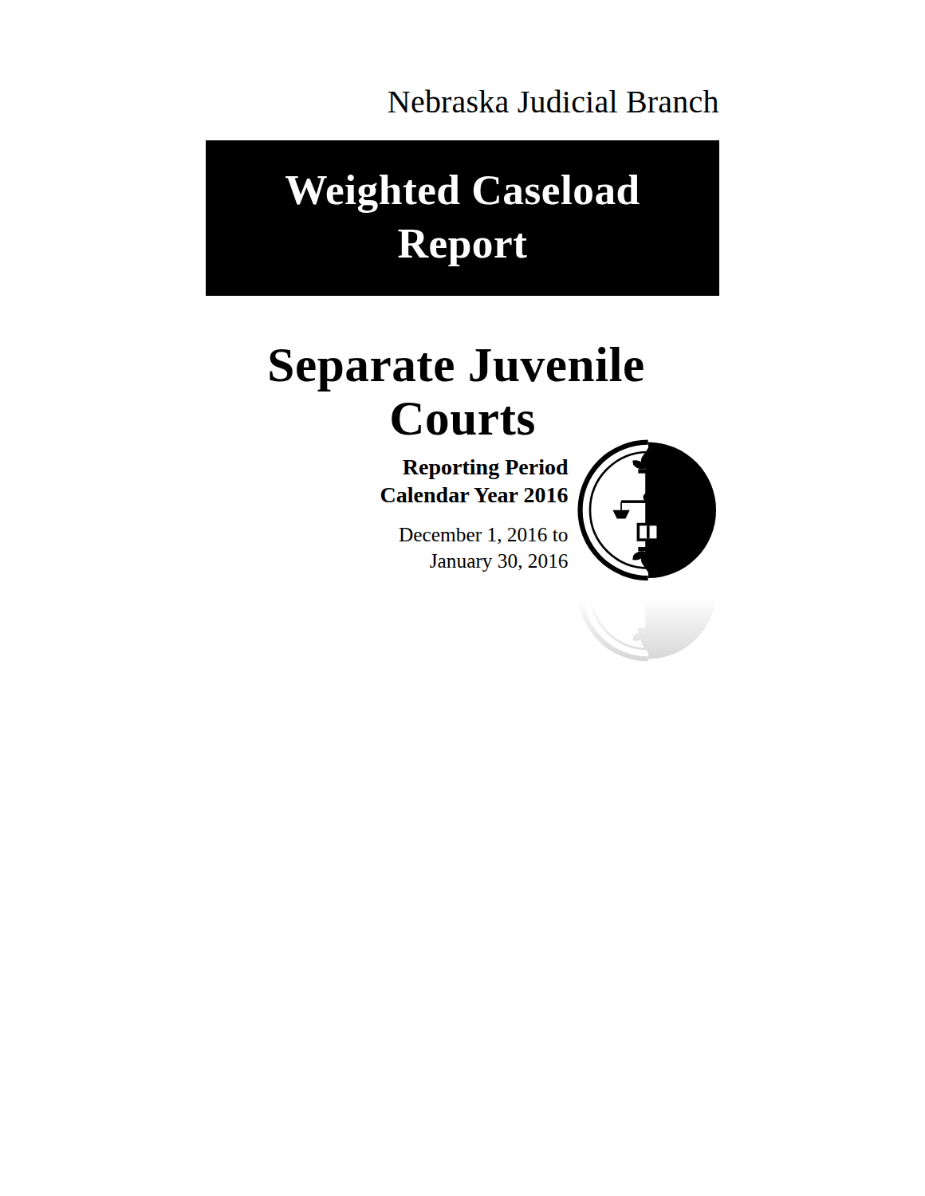Nebraska Judicial Branch
Weighted Caseload Report
Separate Juvenile Courts
Reporting Period
Calendar Year 2016
December 1, 2016 to
January 30, 2016